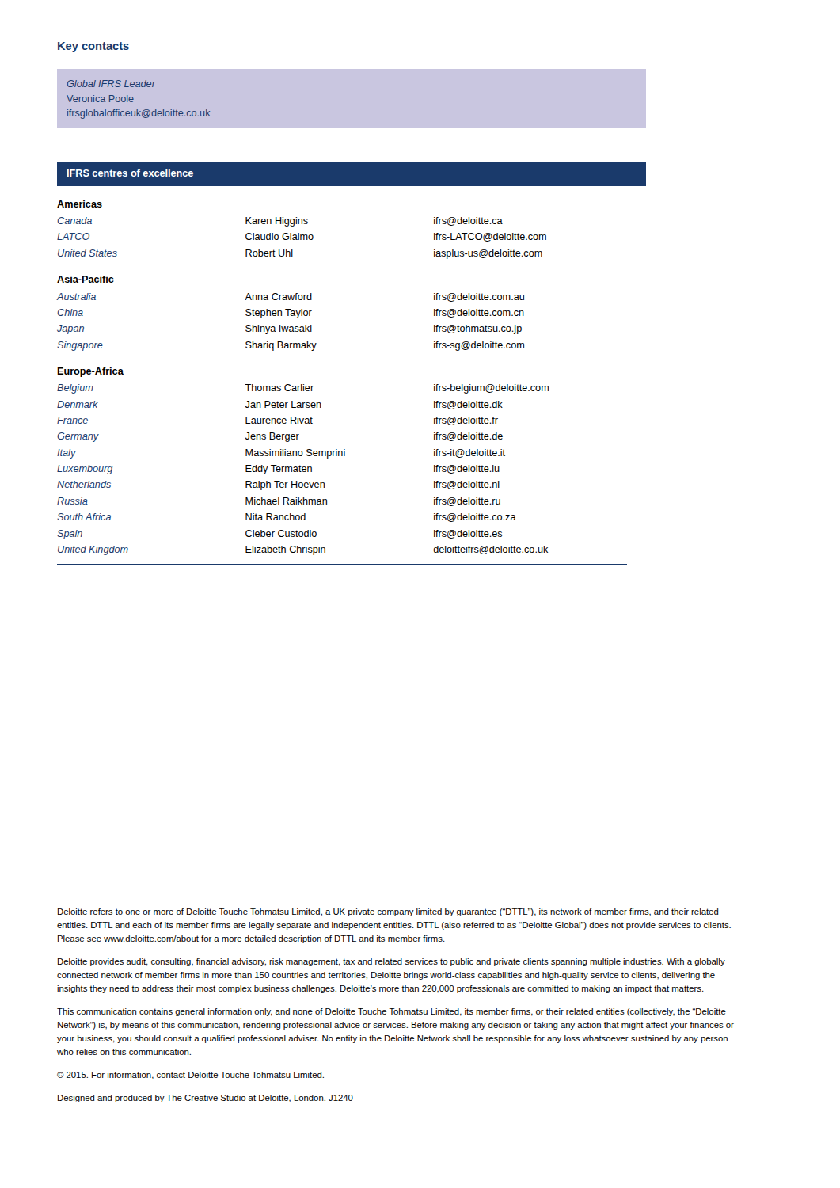Key contacts
Global IFRS Leader
Veronica Poole
ifrsglobalofficeuk@deloitte.co.uk
IFRS centres of excellence
| Americas |
| Canada | Karen Higgins | ifrs@deloitte.ca |
| LATCO | Claudio Giaimo | ifrs-LATCO@deloitte.com |
| United States | Robert Uhl | iasplus-us@deloitte.com |
| Asia-Pacific |
| Australia | Anna Crawford | ifrs@deloitte.com.au |
| China | Stephen Taylor | ifrs@deloitte.com.cn |
| Japan | Shinya Iwasaki | ifrs@tohmatsu.co.jp |
| Singapore | Shariq Barmaky | ifrs-sg@deloitte.com |
| Europe-Africa |
| Belgium | Thomas Carlier | ifrs-belgium@deloitte.com |
| Denmark | Jan Peter Larsen | ifrs@deloitte.dk |
| France | Laurence Rivat | ifrs@deloitte.fr |
| Germany | Jens Berger | ifrs@deloitte.de |
| Italy | Massimiliano Semprini | ifrs-it@deloitte.it |
| Luxembourg | Eddy Termaten | ifrs@deloitte.lu |
| Netherlands | Ralph Ter Hoeven | ifrs@deloitte.nl |
| Russia | Michael Raikhman | ifrs@deloitte.ru |
| South Africa | Nita Ranchod | ifrs@deloitte.co.za |
| Spain | Cleber Custodio | ifrs@deloitte.es |
| United Kingdom | Elizabeth Chrispin | deloitteifrs@deloitte.co.uk |
Deloitte refers to one or more of Deloitte Touche Tohmatsu Limited, a UK private company limited by guarantee (“DTTL”), its network of member firms, and their related entities. DTTL and each of its member firms are legally separate and independent entities. DTTL (also referred to as “Deloitte Global”) does not provide services to clients. Please see www.deloitte.com/about for a more detailed description of DTTL and its member firms.
Deloitte provides audit, consulting, financial advisory, risk management, tax and related services to public and private clients spanning multiple industries. With a globally connected network of member firms in more than 150 countries and territories, Deloitte brings world-class capabilities and high-quality service to clients, delivering the insights they need to address their most complex business challenges. Deloitte’s more than 220,000 professionals are committed to making an impact that matters.
This communication contains general information only, and none of Deloitte Touche Tohmatsu Limited, its member firms, or their related entities (collectively, the “Deloitte Network”) is, by means of this communication, rendering professional advice or services. Before making any decision or taking any action that might affect your finances or your business, you should consult a qualified professional adviser. No entity in the Deloitte Network shall be responsible for any loss whatsoever sustained by any person who relies on this communication.
© 2015. For information, contact Deloitte Touche Tohmatsu Limited.
Designed and produced by The Creative Studio at Deloitte, London. J1240